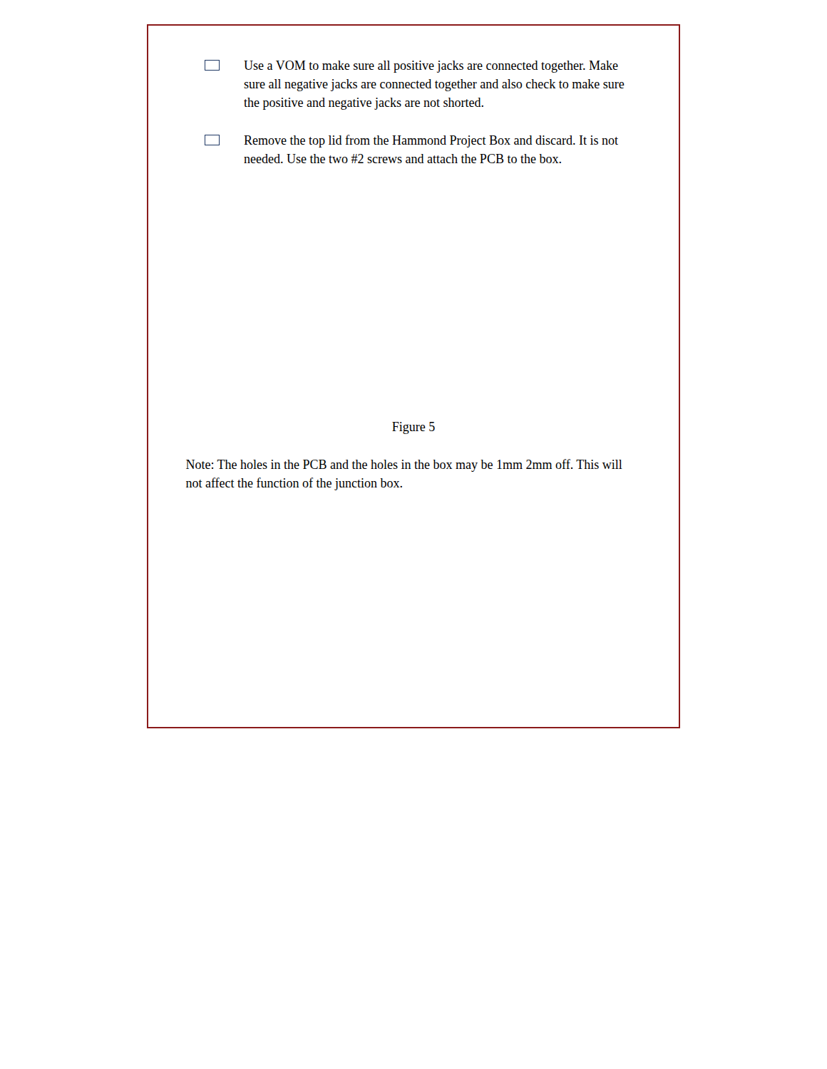Use a VOM to make sure all positive jacks are connected together. Make sure all negative jacks are connected together and also check to make sure the positive and negative jacks are not shorted.
Remove the top lid from the Hammond Project Box and discard. It is not needed. Use the two #2 screws and attach the PCB to the box.
Figure 5
Note: The holes in the PCB and the holes in the box may be 1mm 2mm off. This will not affect the function of the junction box.